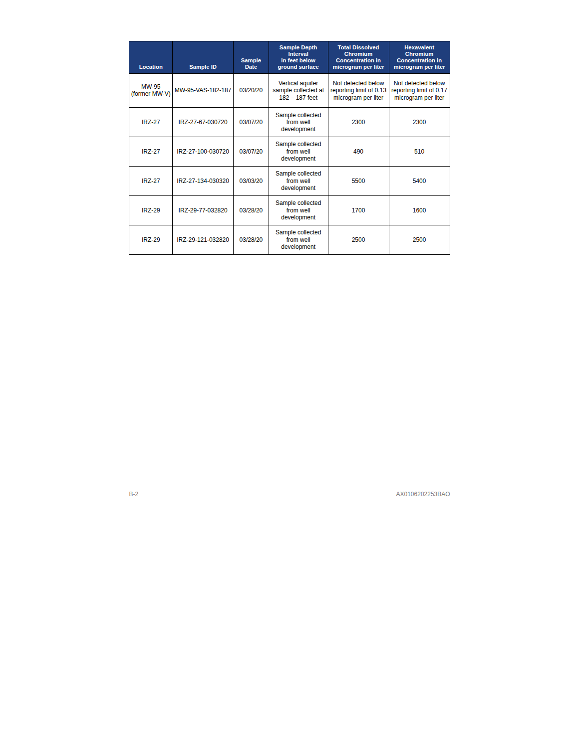| Location | Sample ID | Sample Date | Sample Depth Interval in feet below ground surface | Total Dissolved Chromium Concentration in microgram per liter | Hexavalent Chromium Concentration in microgram per liter |
| --- | --- | --- | --- | --- | --- |
| MW-95 (former MW-V) | MW-95-VAS-182-187 | 03/20/20 | Vertical aquifer sample collected at 182 – 187 feet | Not detected below reporting limit of 0.13 microgram per liter | Not detected below reporting limit of 0.17 microgram per liter |
| IRZ-27 | IRZ-27-67-030720 | 03/07/20 | Sample collected from well development | 2300 | 2300 |
| IRZ-27 | IRZ-27-100-030720 | 03/07/20 | Sample collected from well development | 490 | 510 |
| IRZ-27 | IRZ-27-134-030320 | 03/03/20 | Sample collected from well development | 5500 | 5400 |
| IRZ-29 | IRZ-29-77-032820 | 03/28/20 | Sample collected from well development | 1700 | 1600 |
| IRZ-29 | IRZ-29-121-032820 | 03/28/20 | Sample collected from well development | 2500 | 2500 |
B-2
AX0106202253BAO